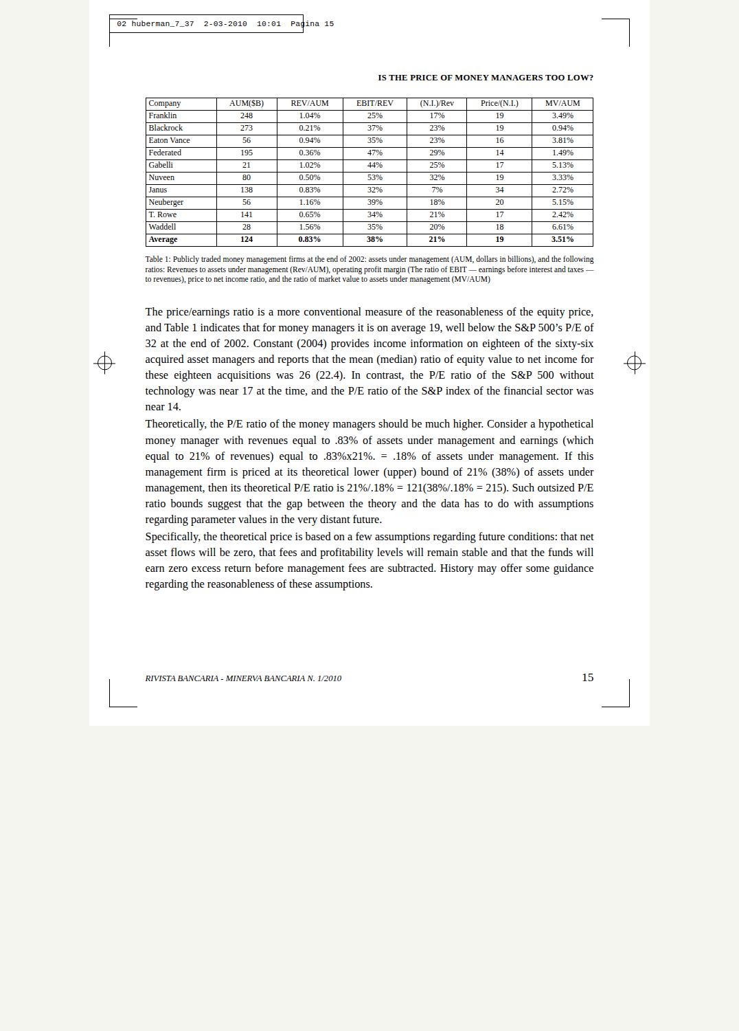02 huberman_7_37 2-03-2010 10:01 Pagina 15
IS THE PRICE OF MONEY MANAGERS TOO LOW?
| Company | AUM($B) | REV/AUM | EBIT/REV | (N.I.)/Rev | Price/(N.I.) | MV/AUM |
| --- | --- | --- | --- | --- | --- | --- |
| Franklin | 248 | 1.04% | 25% | 17% | 19 | 3.49% |
| Blackrock | 273 | 0.21% | 37% | 23% | 19 | 0.94% |
| Eaton Vance | 56 | 0.94% | 35% | 23% | 16 | 3.81% |
| Federated | 195 | 0.36% | 47% | 29% | 14 | 1.49% |
| Gabelli | 21 | 1.02% | 44% | 25% | 17 | 5.13% |
| Nuveen | 80 | 0.50% | 53% | 32% | 19 | 3.33% |
| Janus | 138 | 0.83% | 32% | 7% | 34 | 2.72% |
| Neuberger | 56 | 1.16% | 39% | 18% | 20 | 5.15% |
| T. Rowe | 141 | 0.65% | 34% | 21% | 17 | 2.42% |
| Waddell | 28 | 1.56% | 35% | 20% | 18 | 6.61% |
| Average | 124 | 0.83% | 38% | 21% | 19 | 3.51% |
Table 1: Publicly traded money management firms at the end of 2002: assets under management (AUM, dollars in billions), and the following ratios: Revenues to assets under management (Rev/AUM), operating profit margin (The ratio of EBIT — earnings before interest and taxes — to revenues), price to net income ratio, and the ratio of market value to assets under management (MV/AUM)
The price/earnings ratio is a more conventional measure of the reasonableness of the equity price, and Table 1 indicates that for money managers it is on average 19, well below the S&P 500’s P/E of 32 at the end of 2002. Constant (2004) provides income information on eighteen of the sixty-six acquired asset managers and reports that the mean (median) ratio of equity value to net income for these eighteen acquisitions was 26 (22.4). In contrast, the P/E ratio of the S&P 500 without technology was near 17 at the time, and the P/E ratio of the S&P index of the financial sector was near 14.
Theoretically, the P/E ratio of the money managers should be much higher. Consider a hypothetical money manager with revenues equal to .83% of assets under management and earnings (which equal to 21% of revenues) equal to .83%x21%. = .18% of assets under management. If this management firm is priced at its theoretical lower (upper) bound of 21% (38%) of assets under management, then its theoretical P/E ratio is 21%/.18% = 121(38%/.18% = 215). Such outsized P/E ratio bounds suggest that the gap between the theory and the data has to do with assumptions regarding parameter values in the very distant future.
Specifically, the theoretical price is based on a few assumptions regarding future conditions: that net asset flows will be zero, that fees and profitability levels will remain stable and that the funds will earn zero excess return before management fees are subtracted. History may offer some guidance regarding the reasonableness of these assumptions.
RIVISTA BANCARIA - MINERVA BANCARIA N. 1/2010
15